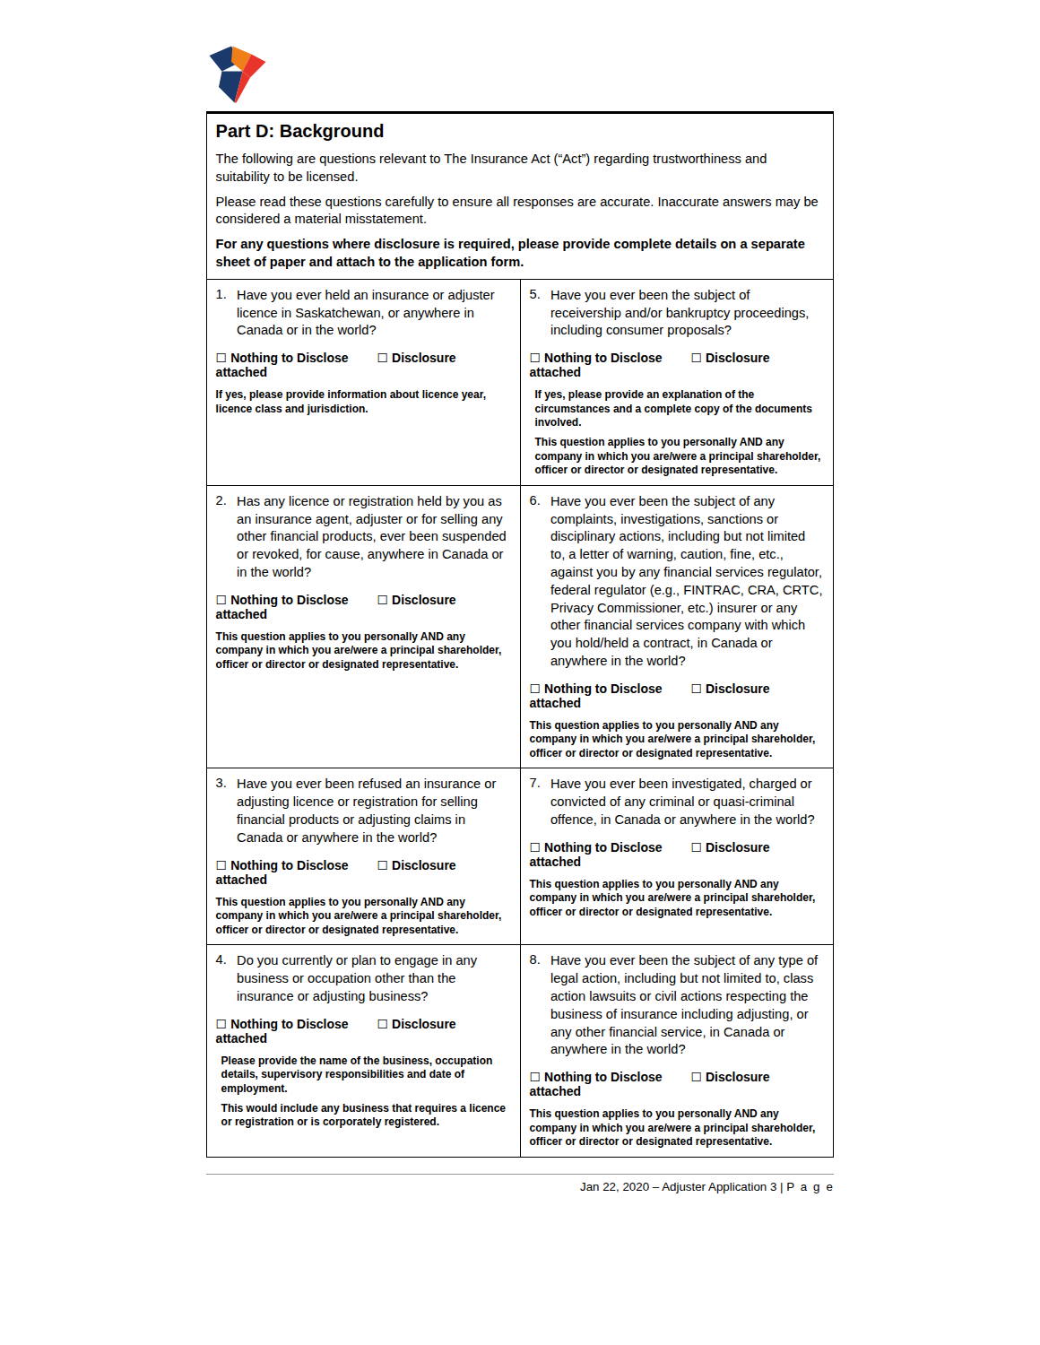| Part D: Background The following are questions relevant to The Insurance Act (“Act”) regarding trustworthiness and suitability to be licensed. Please read these questions carefully to ensure all responses are accurate. Inaccurate answers may be considered a material misstatement. For any questions where disclosure is required, please provide complete details on a separate sheet of paper and attach to the application form. |
| 1. Have you ever held an insurance or adjuster licence in Saskatchewan, or anywhere in Canada or in the world? ☐ Nothing to Disclose ☐ Disclosure attached If yes, please provide information about licence year, licence class and jurisdiction. | 5. Have you ever been the subject of receivership and/or bankruptcy proceedings, including consumer proposals? ☐ Nothing to Disclose ☐ Disclosure attached If yes, please provide an explanation of the circumstances and a complete copy of the documents involved. This question applies to you personally AND any company in which you are/were a principal shareholder, officer or director or designated representative. |
| 2. Has any licence or registration held by you as an insurance agent, adjuster or for selling any other financial products, ever been suspended or revoked, for cause, anywhere in Canada or in the world? ☐ Nothing to Disclose ☐ Disclosure attached This question applies to you personally AND any company in which you are/were a principal shareholder, officer or director or designated representative. | 6. Have you ever been the subject of any complaints, investigations, sanctions or disciplinary actions, including but not limited to, a letter of warning, caution, fine, etc., against you by any financial services regulator, federal regulator (e.g., FINTRAC, CRA, CRTC, Privacy Commissioner, etc.) insurer or any other financial services company with which you hold/held a contract, in Canada or anywhere in the world? ☐ Nothing to Disclose ☐ Disclosure attached This question applies to you personally AND any company in which you are/were a principal shareholder, officer or director or designated representative. |
| 3. Have you ever been refused an insurance or adjusting licence or registration for selling financial products or adjusting claims in Canada or anywhere in the world? ☐ Nothing to Disclose ☐ Disclosure attached This question applies to you personally AND any company in which you are/were a principal shareholder, officer or director or designated representative. | 7. Have you ever been investigated, charged or convicted of any criminal or quasi-criminal offence, in Canada or anywhere in the world? ☐ Nothing to Disclose ☐ Disclosure attached This question applies to you personally AND any company in which you are/were a principal shareholder, officer or director or designated representative. |
| 4. Do you currently or plan to engage in any business or occupation other than the insurance or adjusting business? ☐ Nothing to Disclose ☐ Disclosure attached Please provide the name of the business, occupation details, supervisory responsibilities and date of employment. This would include any business that requires a licence or registration or is corporately registered. | 8. Have you ever been the subject of any type of legal action, including but not limited to, class action lawsuits or civil actions respecting the business of insurance including adjusting, or any other financial service, in Canada or anywhere in the world? ☐ Nothing to Disclose ☐ Disclosure attached This question applies to you personally AND any company in which you are/were a principal shareholder, officer or director or designated representative. |
Jan 22, 2020 – Adjuster Application 3 | P a g e